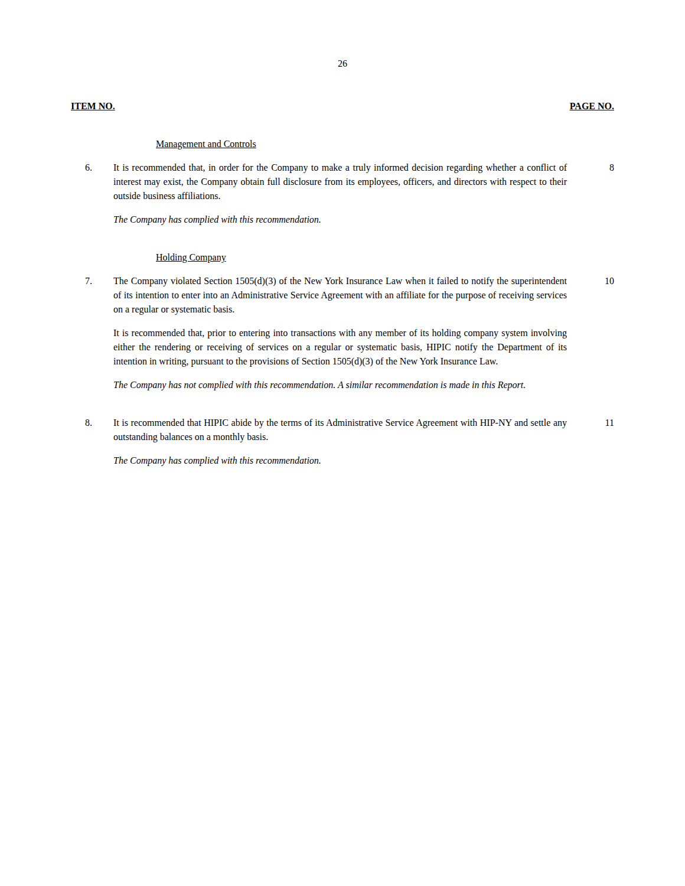26
ITEM NO. PAGE NO.
Management and Controls
6.
It is recommended that, in order for the Company to make a truly informed decision regarding whether a conflict of interest may exist, the Company obtain full disclosure from its employees, officers, and directors with respect to their outside business affiliations.
The Company has complied with this recommendation.
8
Holding Company
7.
The Company violated Section 1505(d)(3) of the New York Insurance Law when it failed to notify the superintendent of its intention to enter into an Administrative Service Agreement with an affiliate for the purpose of receiving services on a regular or systematic basis.
It is recommended that, prior to entering into transactions with any member of its holding company system involving either the rendering or receiving of services on a regular or systematic basis, HIPIC notify the Department of its intention in writing, pursuant to the provisions of Section 1505(d)(3) of the New York Insurance Law.
The Company has not complied with this recommendation. A similar recommendation is made in this Report.
10
8.
It is recommended that HIPIC abide by the terms of its Administrative Service Agreement with HIP-NY and settle any outstanding balances on a monthly basis.
The Company has complied with this recommendation.
11